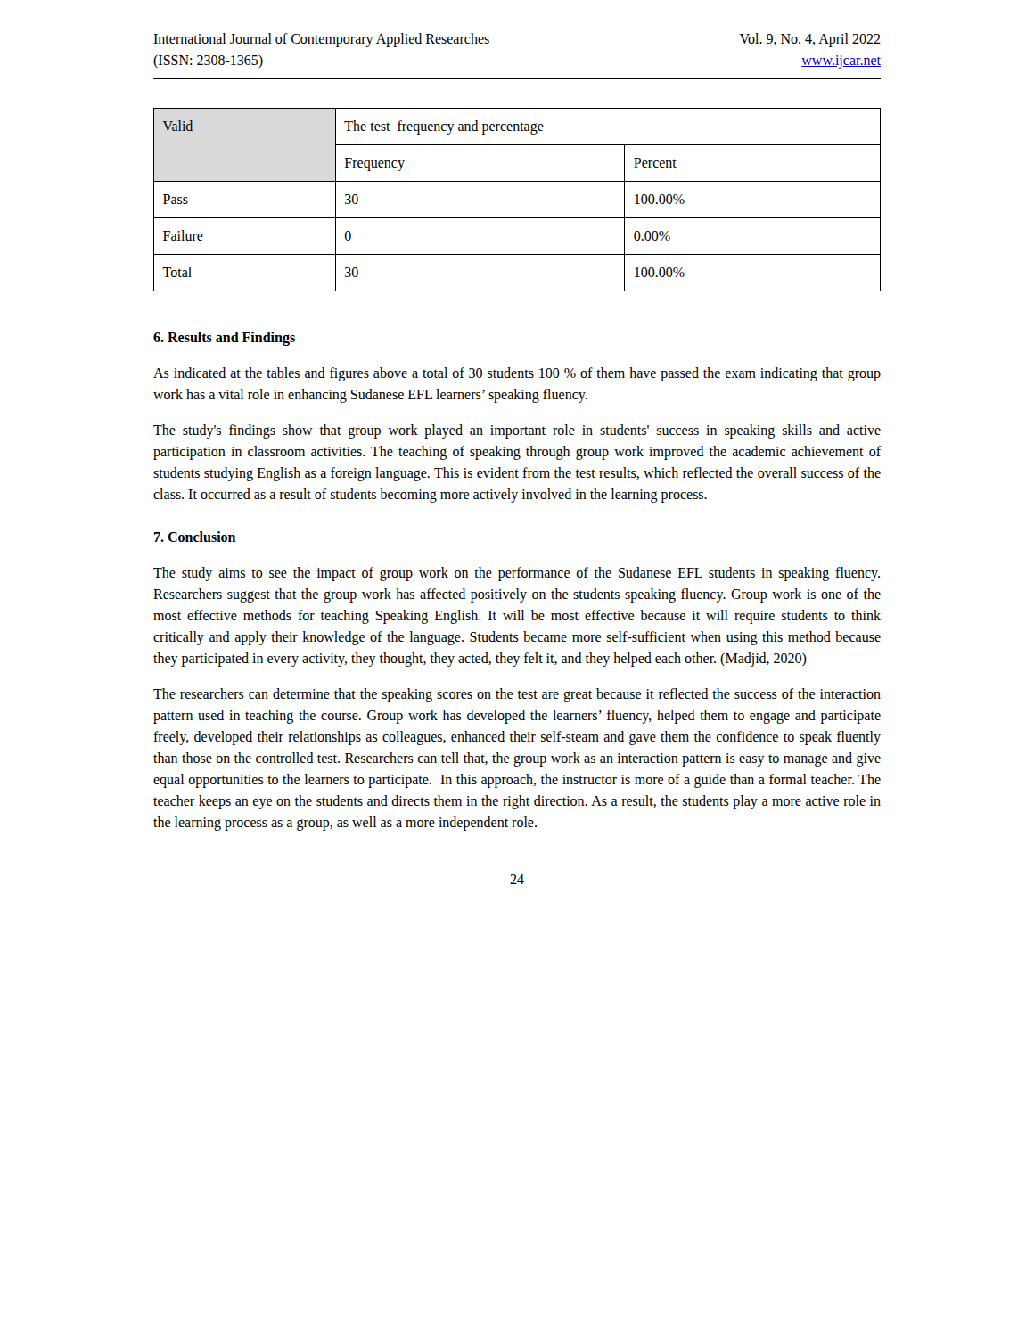International Journal of Contemporary Applied Researches
(ISSN: 2308-1365)
Vol. 9, No. 4, April 2022
www.ijcar.net
| Valid | The test frequency and percentage |
| Frequency | Percent |
| Pass | 30 | 100.00% |
| Failure | 0 | 0.00% |
| Total | 30 | 100.00% |
6. Results and Findings
As indicated at the tables and figures above a total of 30 students 100 % of them have passed the exam indicating that group work has a vital role in enhancing Sudanese EFL learners’ speaking fluency.
The study's findings show that group work played an important role in students' success in speaking skills and active participation in classroom activities. The teaching of speaking through group work improved the academic achievement of students studying English as a foreign language. This is evident from the test results, which reflected the overall success of the class. It occurred as a result of students becoming more actively involved in the learning process.
7. Conclusion
The study aims to see the impact of group work on the performance of the Sudanese EFL students in speaking fluency. Researchers suggest that the group work has affected positively on the students speaking fluency. Group work is one of the most effective methods for teaching Speaking English. It will be most effective because it will require students to think critically and apply their knowledge of the language. Students became more self-sufficient when using this method because they participated in every activity, they thought, they acted, they felt it, and they helped each other. (Madjid, 2020)
The researchers can determine that the speaking scores on the test are great because it reflected the success of the interaction pattern used in teaching the course. Group work has developed the learners’ fluency, helped them to engage and participate freely, developed their relationships as colleagues, enhanced their self-steam and gave them the confidence to speak fluently than those on the controlled test. Researchers can tell that, the group work as an interaction pattern is easy to manage and give equal opportunities to the learners to participate. In this approach, the instructor is more of a guide than a formal teacher. The teacher keeps an eye on the students and directs them in the right direction. As a result, the students play a more active role in the learning process as a group, as well as a more independent role.
24